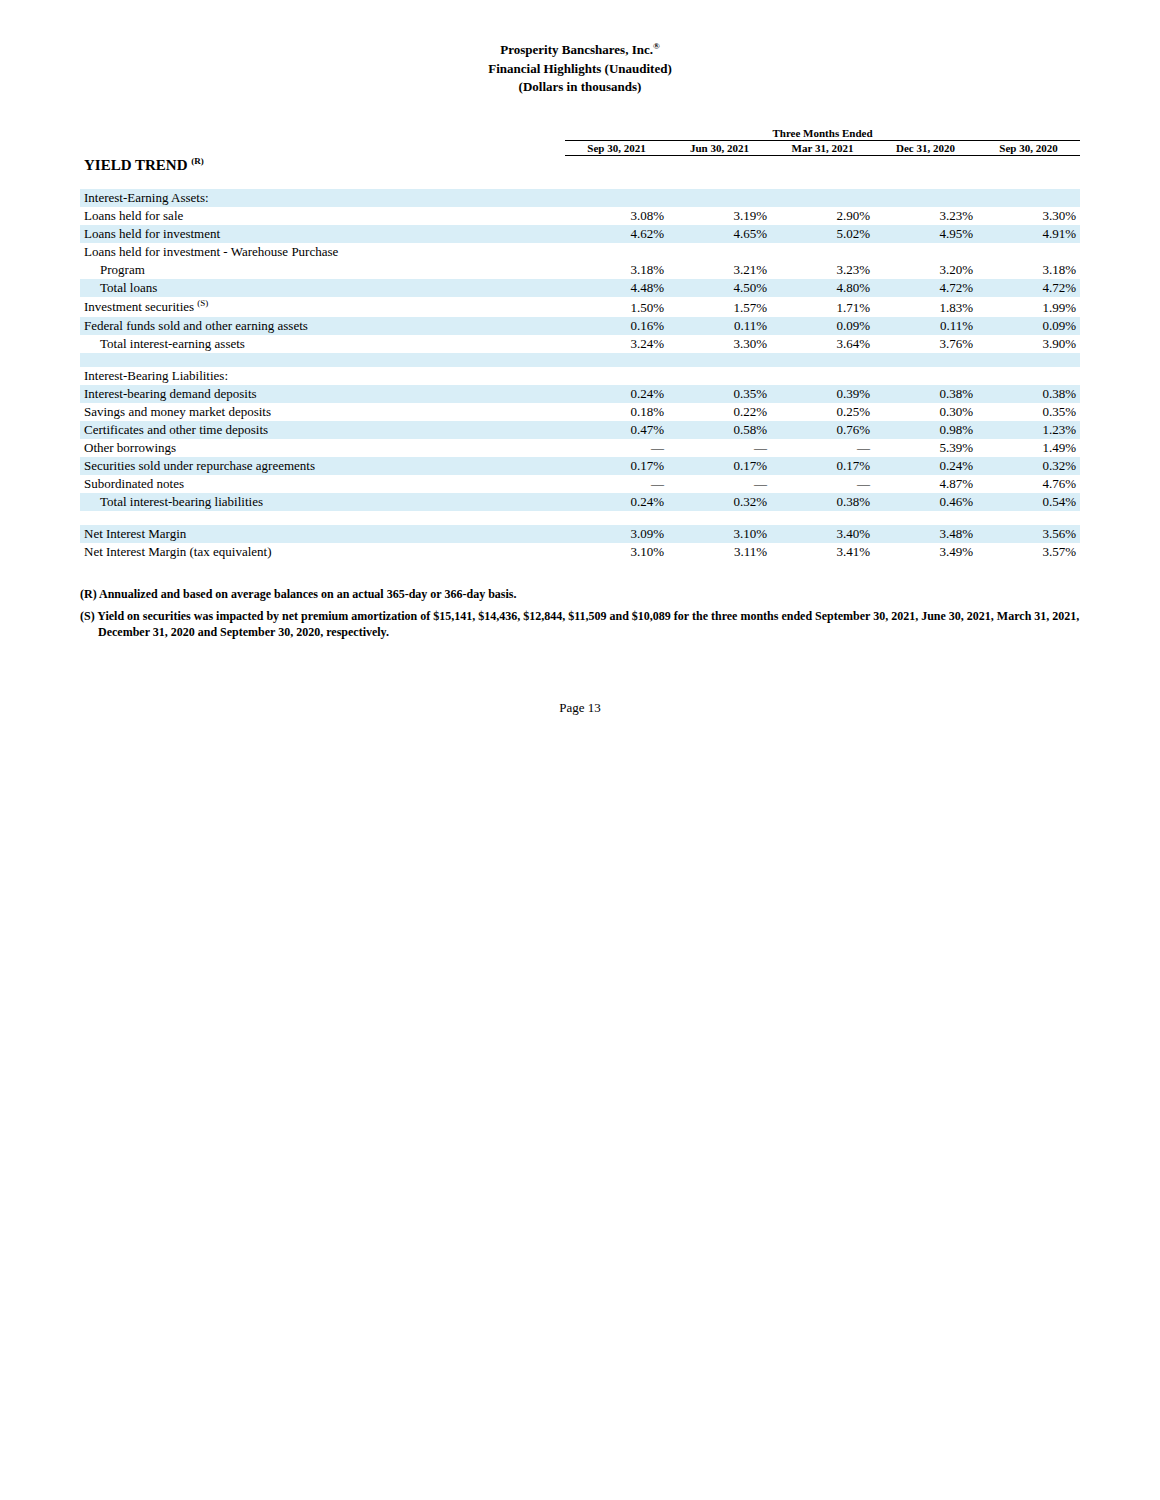Prosperity Bancshares, Inc.®
Financial Highlights (Unaudited)
(Dollars in thousands)
| | Three Months Ended |
| | Sep 30, 2021 | Jun 30, 2021 | Mar 31, 2021 | Dec 31, 2020 | Sep 30, 2020 |
| YIELD TREND (R) | | | | | |
| Interest-Earning Assets: | | | | | |
| Loans held for sale | 3.08% | 3.19% | 2.90% | 3.23% | 3.30% |
| Loans held for investment | 4.62% | 4.65% | 5.02% | 4.95% | 4.91% |
| Loans held for investment - Warehouse Purchase | | | | | |
| Program | 3.18% | 3.21% | 3.23% | 3.20% | 3.18% |
| Total loans | 4.48% | 4.50% | 4.80% | 4.72% | 4.72% |
| Investment securities (S) | 1.50% | 1.57% | 1.71% | 1.83% | 1.99% |
| Federal funds sold and other earning assets | 0.16% | 0.11% | 0.09% | 0.11% | 0.09% |
| Total interest-earning assets | 3.24% | 3.30% | 3.64% | 3.76% | 3.90% |
| Interest-Bearing Liabilities: | | | | | |
| Interest-bearing demand deposits | 0.24% | 0.35% | 0.39% | 0.38% | 0.38% |
| Savings and money market deposits | 0.18% | 0.22% | 0.25% | 0.30% | 0.35% |
| Certificates and other time deposits | 0.47% | 0.58% | 0.76% | 0.98% | 1.23% |
| Other borrowings | — | — | — | 5.39% | 1.49% |
| Securities sold under repurchase agreements | 0.17% | 0.17% | 0.17% | 0.24% | 0.32% |
| Subordinated notes | — | — | — | 4.87% | 4.76% |
| Total interest-bearing liabilities | 0.24% | 0.32% | 0.38% | 0.46% | 0.54% |
| Net Interest Margin | 3.09% | 3.10% | 3.40% | 3.48% | 3.56% |
| Net Interest Margin (tax equivalent) | 3.10% | 3.11% | 3.41% | 3.49% | 3.57% |
(R) Annualized and based on average balances on an actual 365-day or 366-day basis.
(S) Yield on securities was impacted by net premium amortization of $15,141, $14,436, $12,844, $11,509 and $10,089 for the three months ended September 30, 2021, June 30, 2021, March 31, 2021, December 31, 2020 and September 30, 2020, respectively.
Page 13